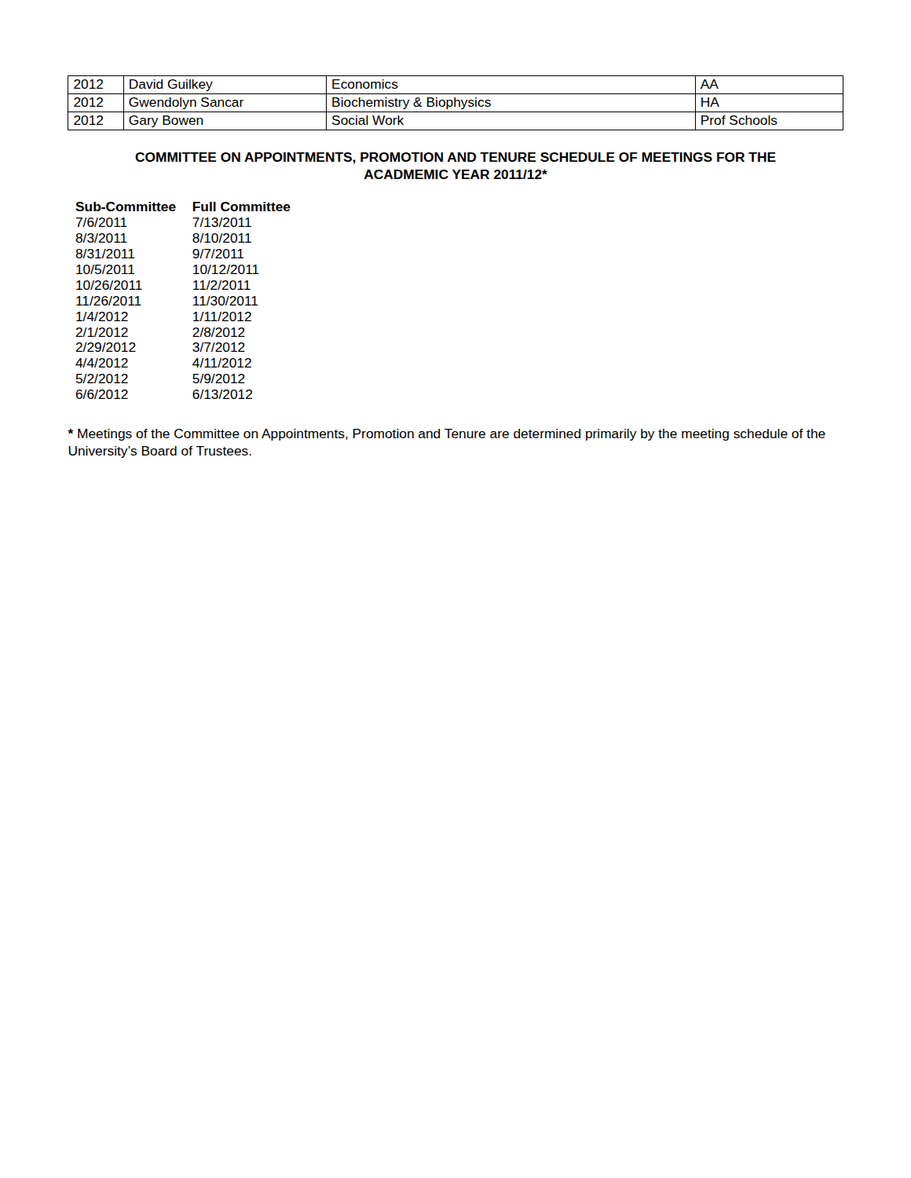| 2012 | David Guilkey | Economics | AA |
| 2012 | Gwendolyn Sancar | Biochemistry & Biophysics | HA |
| 2012 | Gary Bowen | Social Work | Prof Schools |
COMMITTEE ON APPOINTMENTS, PROMOTION AND TENURE SCHEDULE OF MEETINGS FOR THE ACADMEMIC YEAR 2011/12*
Sub-Committee Full Committee
7/6/20117/13/2011
8/3/20118/10/2011
8/31/20119/7/2011
10/5/201110/12/2011
10/26/201111/2/2011
11/26/201111/30/2011
1/4/20121/11/2012
2/1/20122/8/2012
2/29/20123/7/2012
4/4/20124/11/2012
5/2/20125/9/2012
6/6/20126/13/2012
* Meetings of the Committee on Appointments, Promotion and Tenure are determined primarily by the meeting schedule of the University’s Board of Trustees.